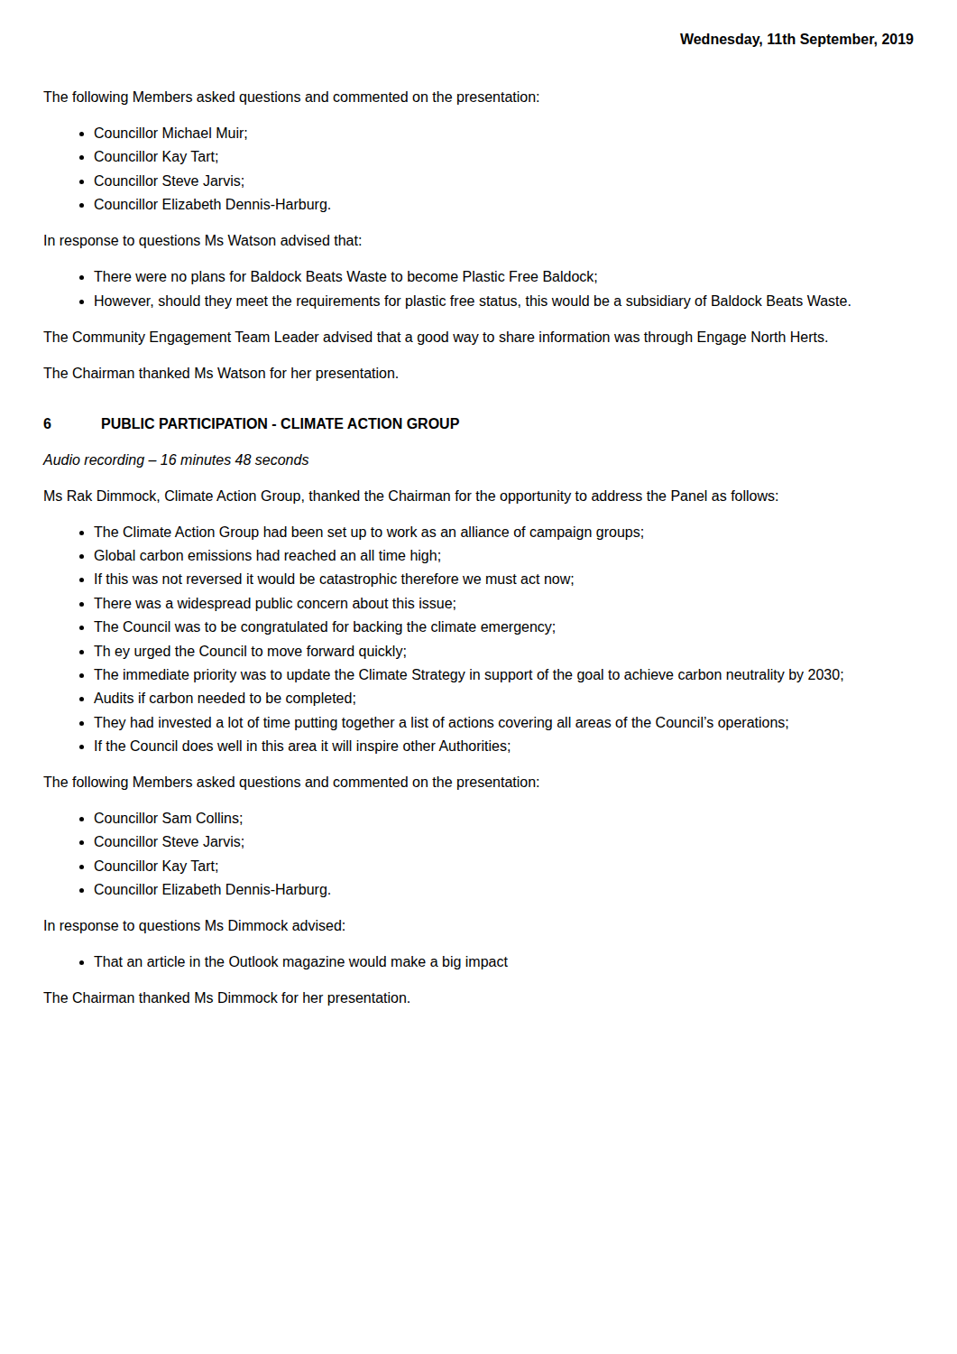Wednesday, 11th September, 2019
The following Members asked questions and commented on the presentation:
Councillor Michael Muir;
Councillor Kay Tart;
Councillor Steve Jarvis;
Councillor Elizabeth Dennis-Harburg.
In response to questions Ms Watson advised that:
There were no plans for Baldock Beats Waste to become Plastic Free Baldock;
However, should they meet the requirements for plastic free status, this would be a subsidiary of Baldock Beats Waste.
The Community Engagement Team Leader advised that a good way to share information was through Engage North Herts.
The Chairman thanked Ms Watson for her presentation.
6 PUBLIC PARTICIPATION - CLIMATE ACTION GROUP
Audio recording – 16 minutes 48 seconds
Ms Rak Dimmock, Climate Action Group, thanked the Chairman for the opportunity to address the Panel as follows:
The Climate Action Group had been set up to work as an alliance of campaign groups;
Global carbon emissions had reached an all time high;
If this was not reversed it would be catastrophic therefore we must act now;
There was a widespread public concern about this issue;
The Council was to be congratulated for backing the climate emergency;
Th ey urged the Council to move forward quickly;
The immediate priority was to update the Climate Strategy in support of the goal to achieve carbon neutrality by 2030;
Audits if carbon needed to be completed;
They had invested a lot of time putting together a list of actions covering all areas of the Council’s operations;
If the Council does well in this area it will inspire other Authorities;
The following Members asked questions and commented on the presentation:
Councillor Sam Collins;
Councillor Steve Jarvis;
Councillor Kay Tart;
Councillor Elizabeth Dennis-Harburg.
In response to questions Ms Dimmock advised:
That an article in the Outlook magazine would make a big impact
The Chairman thanked Ms Dimmock for her presentation.